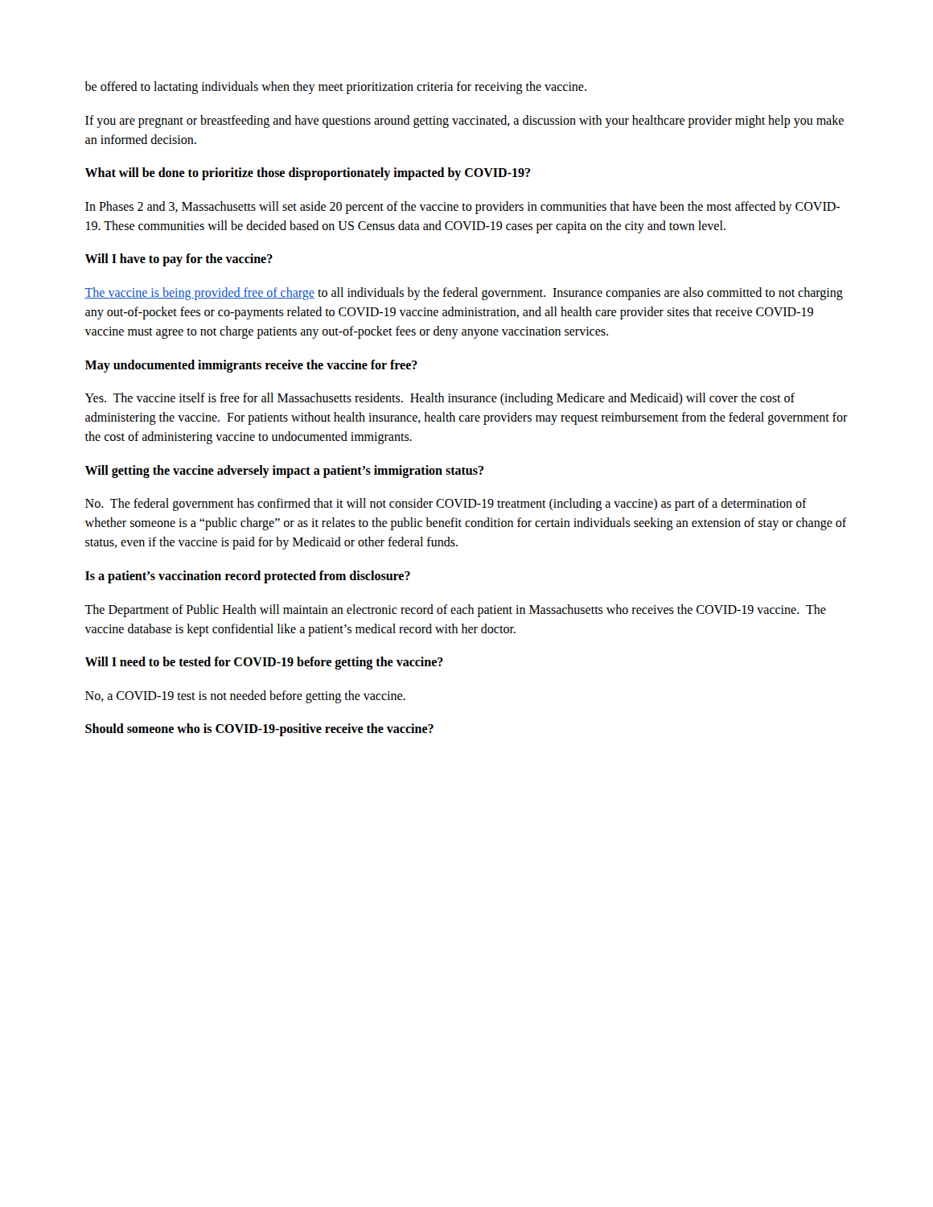be offered to lactating individuals when they meet prioritization criteria for receiving the vaccine.
If you are pregnant or breastfeeding and have questions around getting vaccinated, a discussion with your healthcare provider might help you make an informed decision.
What will be done to prioritize those disproportionately impacted by COVID-19?
In Phases 2 and 3, Massachusetts will set aside 20 percent of the vaccine to providers in communities that have been the most affected by COVID-19. These communities will be decided based on US Census data and COVID-19 cases per capita on the city and town level.
Will I have to pay for the vaccine?
The vaccine is being provided free of charge to all individuals by the federal government. Insurance companies are also committed to not charging any out-of-pocket fees or co-payments related to COVID-19 vaccine administration, and all health care provider sites that receive COVID-19 vaccine must agree to not charge patients any out-of-pocket fees or deny anyone vaccination services.
May undocumented immigrants receive the vaccine for free?
Yes. The vaccine itself is free for all Massachusetts residents. Health insurance (including Medicare and Medicaid) will cover the cost of administering the vaccine. For patients without health insurance, health care providers may request reimbursement from the federal government for the cost of administering vaccine to undocumented immigrants.
Will getting the vaccine adversely impact a patient’s immigration status?
No. The federal government has confirmed that it will not consider COVID-19 treatment (including a vaccine) as part of a determination of whether someone is a “public charge” or as it relates to the public benefit condition for certain individuals seeking an extension of stay or change of status, even if the vaccine is paid for by Medicaid or other federal funds.
Is a patient’s vaccination record protected from disclosure?
The Department of Public Health will maintain an electronic record of each patient in Massachusetts who receives the COVID-19 vaccine. The vaccine database is kept confidential like a patient’s medical record with her doctor.
Will I need to be tested for COVID-19 before getting the vaccine?
No, a COVID-19 test is not needed before getting the vaccine.
Should someone who is COVID-19-positive receive the vaccine?